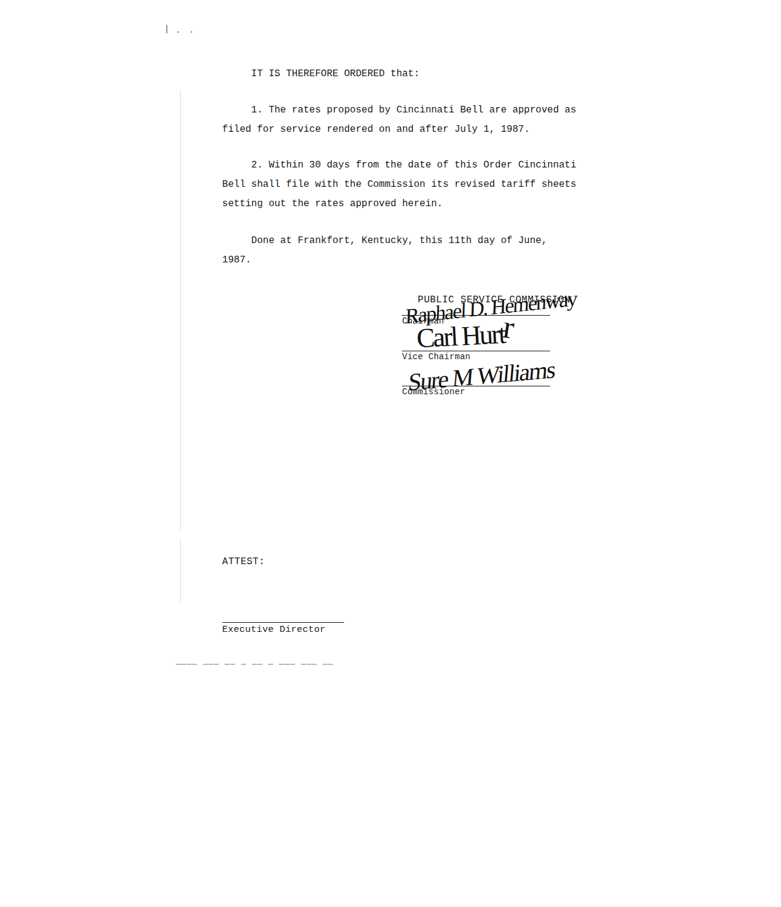|..
IT IS THEREFORE ORDERED that:
1. The rates proposed by Cincinnati Bell are approved as filed for service rendered on and after July 1, 1987.
2. Within 30 days from the date of this Order Cincinnati Bell shall file with the Commission its revised tariff sheets setting out the rates approved herein.
Done at Frankfort, Kentucky, this 11th day of June, 1987.
PUBLIC SERVICE COMMISSION
Raphael D. Hemenway
Chairman
Carl Hurt r
Vice Chairman
Sure M Williams
Commissioner
ATTEST:
Executive Director
———— ——— —— — —— — ——— ——— ——